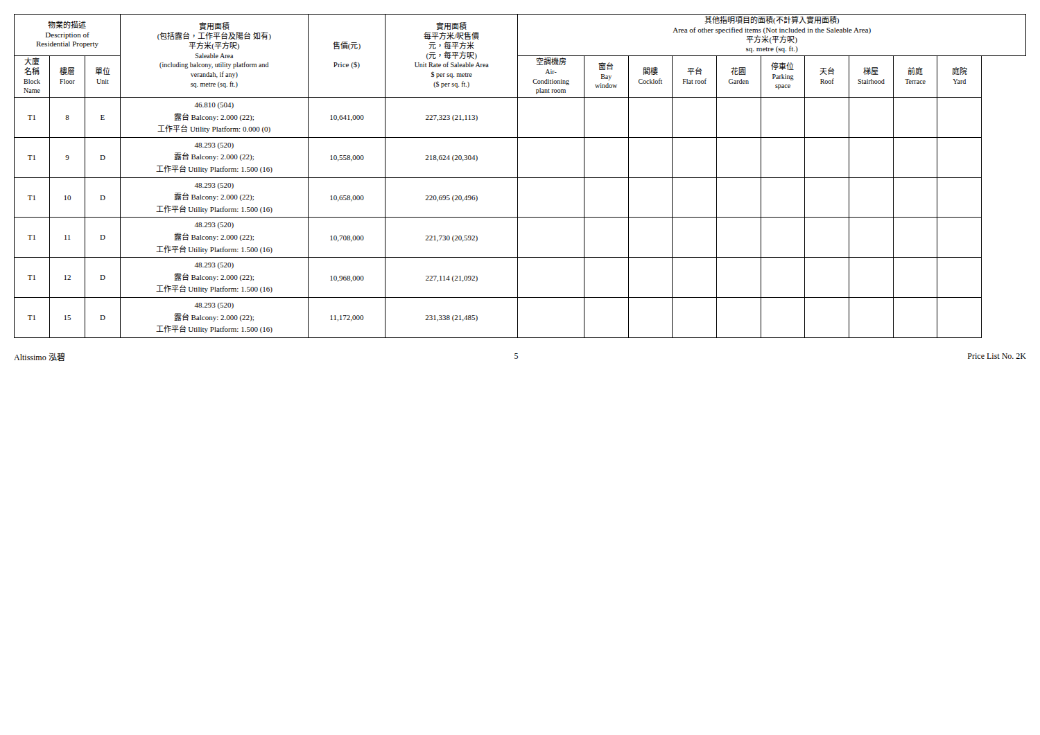| 物業的描述 Description of Residential Property | 實用面積 (包括露台，工作平台及陽台 如有) 平方米(平方呎) Saleable Area (including balcony, utility platform and verandah, if any) sq. metre (sq. ft.) | 售價(元) Price ($) | 實用面積 每平方米/呎售價 元，每平方米 (元，每平方呎) Unit Rate of Saleable Area $ per sq. metre ($ per sq. ft.) | 其他指明項目的面積(不計算入實用面積) Area of other specified items (Not included in the Saleable Area) 平方米(平方呎) sq. metre (sq. ft.) |
| --- | --- | --- | --- | --- |
| 大廈 名稱 Block Name | 樓層 Floor | 單位 Unit | 空調機房 Air- Conditioning plant room | 窗台 Bay window | 閣樓 Cockloft | 平台 Flat roof | 花園 Garden | 停車位 Parking space | 天台 Roof | 梯屋 Stairhood | 前庭 Terrace | 庭院 Yard | |
| T1 | 8 | E | 46.810 (504) 露台 Balcony: 2.000 (22); 工作平台 Utility Platform: 0.000 (0) | 10,641,000 | 227,323 (21,113) | | | | | | | | | | | |
| T1 | 9 | D | 48.293 (520) 露台 Balcony: 2.000 (22); 工作平台 Utility Platform: 1.500 (16) | 10,558,000 | 218,624 (20,304) | | | | | | | | | | | |
| T1 | 10 | D | 48.293 (520) 露台 Balcony: 2.000 (22); 工作平台 Utility Platform: 1.500 (16) | 10,658,000 | 220,695 (20,496) | | | | | | | | | | | |
| T1 | 11 | D | 48.293 (520) 露台 Balcony: 2.000 (22); 工作平台 Utility Platform: 1.500 (16) | 10,708,000 | 221,730 (20,592) | | | | | | | | | | | |
| T1 | 12 | D | 48.293 (520) 露台 Balcony: 2.000 (22); 工作平台 Utility Platform: 1.500 (16) | 10,968,000 | 227,114 (21,092) | | | | | | | | | | | |
| T1 | 15 | D | 48.293 (520) 露台 Balcony: 2.000 (22); 工作平台 Utility Platform: 1.500 (16) | 11,172,000 | 231,338 (21,485) | | | | | | | | | | | |
Altissimo 泓碧
5
Price List No. 2K